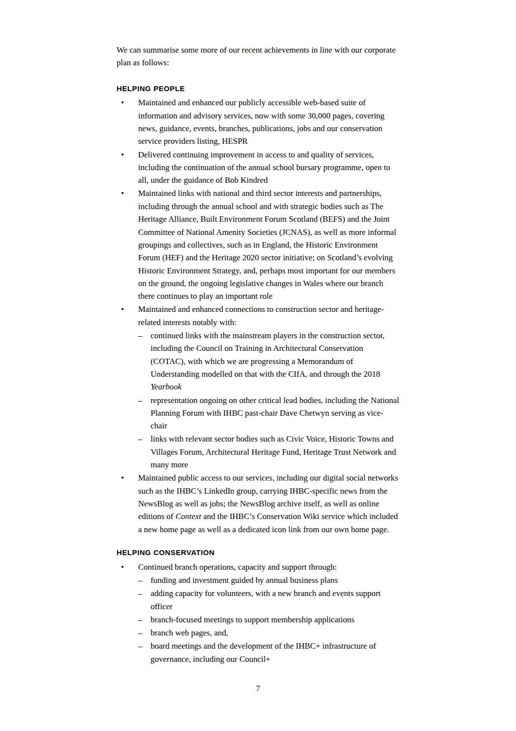We can summarise some more of our recent achievements in line with our corporate plan as follows:
HELPING PEOPLE
Maintained and enhanced our publicly accessible web-based suite of information and advisory services, now with some 30,000 pages, covering news, guidance, events, branches, publications, jobs and our conservation service providers listing, HESPR
Delivered continuing improvement in access to and quality of services, including the continuation of the annual school bursary programme, open to all, under the guidance of Bob Kindred
Maintained links with national and third sector interests and partnerships, including through the annual school and with strategic bodies such as The Heritage Alliance, Built Environment Forum Scotland (BEFS) and the Joint Committee of National Amenity Societies (JCNAS), as well as more informal groupings and collectives, such as in England, the Historic Environment Forum (HEF) and the Heritage 2020 sector initiative; on Scotland’s evolving Historic Environment Strategy, and, perhaps most important for our members on the ground, the ongoing legislative changes in Wales where our branch there continues to play an important role
Maintained and enhanced connections to construction sector and heritage-related interests notably with:
continued links with the mainstream players in the construction sector, including the Council on Training in Architectural Conservation (COTAC), with which we are progressing a Memorandum of Understanding modelled on that with the CIfA, and through the 2018 Yearbook
representation ongoing on other critical lead bodies, including the National Planning Forum with IHBC past-chair Dave Chetwyn serving as vice-chair
links with relevant sector bodies such as Civic Voice, Historic Towns and Villages Forum, Architectural Heritage Fund, Heritage Trust Network and many more
Maintained public access to our services, including our digital social networks such as the IHBC’s LinkedIn group, carrying IHBC-specific news from the NewsBlog as well as jobs; the NewsBlog archive itself, as well as online editions of Context and the IHBC’s Conservation Wiki service which included a new home page as well as a dedicated icon link from our own home page.
HELPING CONSERVATION
Continued branch operations, capacity and support through:
funding and investment guided by annual business plans
adding capacity for volunteers, with a new branch and events support officer
branch-focused meetings to support membership applications
branch web pages, and,
board meetings and the development of the IHBC+ infrastructure of governance, including our Council+
7